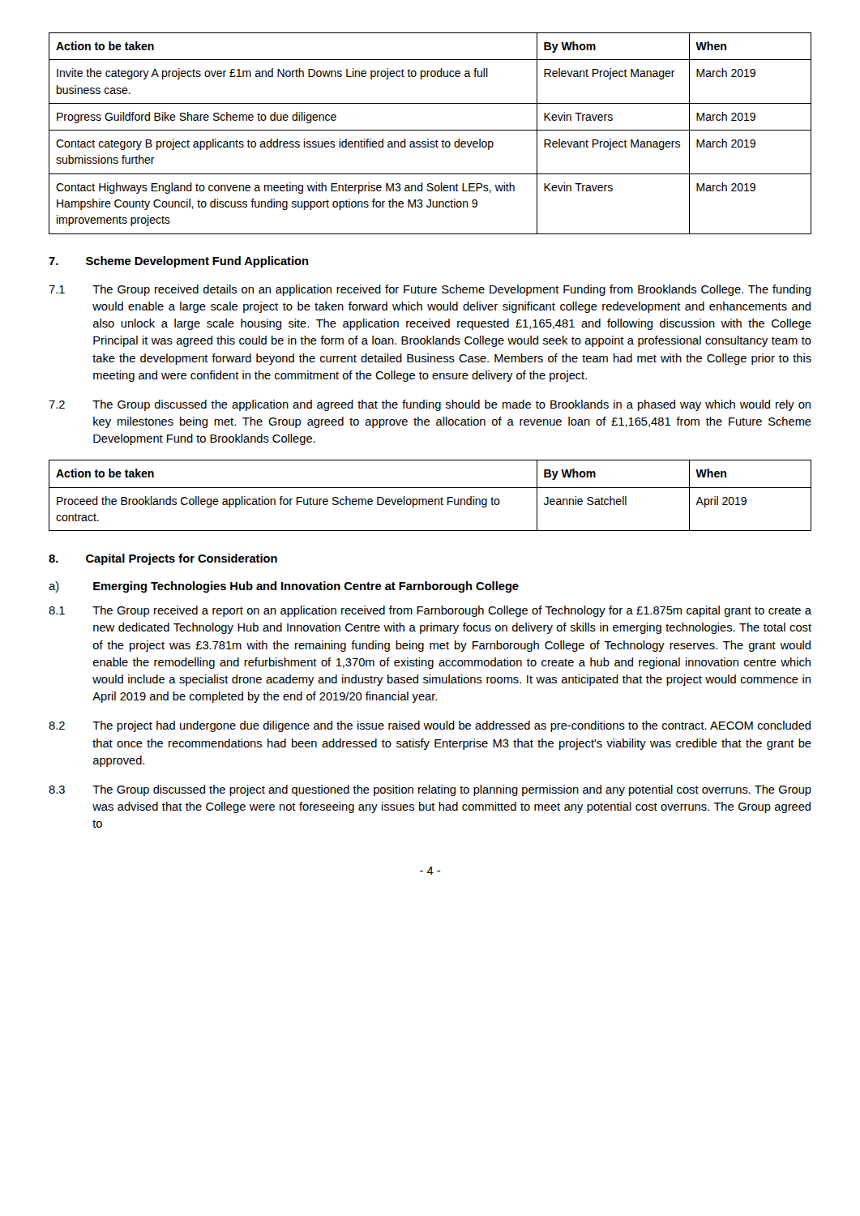| Action to be taken | By Whom | When |
| --- | --- | --- |
| Invite the category A projects over £1m and North Downs Line project to produce a full business case. | Relevant Project Manager | March 2019 |
| Progress Guildford Bike Share Scheme to due diligence | Kevin Travers | March 2019 |
| Contact category B project applicants to address issues identified and assist to develop submissions further | Relevant Project Managers | March 2019 |
| Contact Highways England to convene a meeting with Enterprise M3 and Solent LEPs, with Hampshire County Council, to discuss funding support options for the M3 Junction 9 improvements projects | Kevin Travers | March 2019 |
7. Scheme Development Fund Application
7.1 The Group received details on an application received for Future Scheme Development Funding from Brooklands College. The funding would enable a large scale project to be taken forward which would deliver significant college redevelopment and enhancements and also unlock a large scale housing site. The application received requested £1,165,481 and following discussion with the College Principal it was agreed this could be in the form of a loan. Brooklands College would seek to appoint a professional consultancy team to take the development forward beyond the current detailed Business Case. Members of the team had met with the College prior to this meeting and were confident in the commitment of the College to ensure delivery of the project.
7.2 The Group discussed the application and agreed that the funding should be made to Brooklands in a phased way which would rely on key milestones being met. The Group agreed to approve the allocation of a revenue loan of £1,165,481 from the Future Scheme Development Fund to Brooklands College.
| Action to be taken | By Whom | When |
| --- | --- | --- |
| Proceed the Brooklands College application for Future Scheme Development Funding to contract. | Jeannie Satchell | April 2019 |
8. Capital Projects for Consideration
a) Emerging Technologies Hub and Innovation Centre at Farnborough College
8.1 The Group received a report on an application received from Farnborough College of Technology for a £1.875m capital grant to create a new dedicated Technology Hub and Innovation Centre with a primary focus on delivery of skills in emerging technologies. The total cost of the project was £3.781m with the remaining funding being met by Farnborough College of Technology reserves. The grant would enable the remodelling and refurbishment of 1,370m of existing accommodation to create a hub and regional innovation centre which would include a specialist drone academy and industry based simulations rooms. It was anticipated that the project would commence in April 2019 and be completed by the end of 2019/20 financial year.
8.2 The project had undergone due diligence and the issue raised would be addressed as pre-conditions to the contract. AECOM concluded that once the recommendations had been addressed to satisfy Enterprise M3 that the project's viability was credible that the grant be approved.
8.3 The Group discussed the project and questioned the position relating to planning permission and any potential cost overruns. The Group was advised that the College were not foreseeing any issues but had committed to meet any potential cost overruns. The Group agreed to
- 4 -